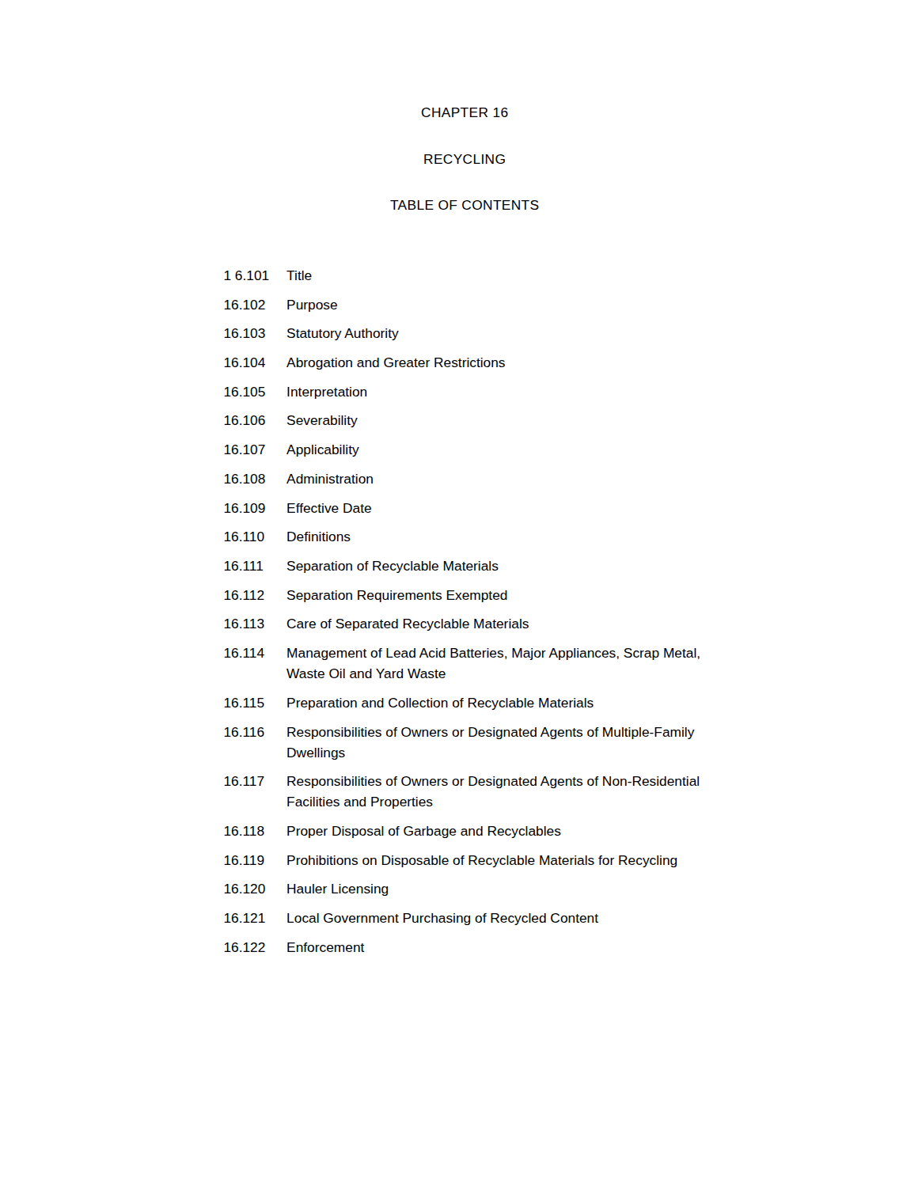CHAPTER 16
RECYCLING
TABLE OF CONTENTS
1 6.101 Title
16.102 Purpose
16.103 Statutory Authority
16.104 Abrogation and Greater Restrictions
16.105 Interpretation
16.106 Severability
16.107 Applicability
16.108 Administration
16.109 Effective Date
16.110 Definitions
16.111 Separation of Recyclable Materials
16.112 Separation Requirements Exempted
16.113 Care of Separated Recyclable Materials
16.114 Management of Lead Acid Batteries, Major Appliances, Scrap Metal, Waste Oil and Yard Waste
16.115 Preparation and Collection of Recyclable Materials
16.116 Responsibilities of Owners or Designated Agents of Multiple-Family Dwellings
16.117 Responsibilities of Owners or Designated Agents of Non-Residential Facilities and Properties
16.118 Proper Disposal of Garbage and Recyclables
16.119 Prohibitions on Disposable of Recyclable Materials for Recycling
16.120 Hauler Licensing
16.121 Local Government Purchasing of Recycled Content
16.122 Enforcement